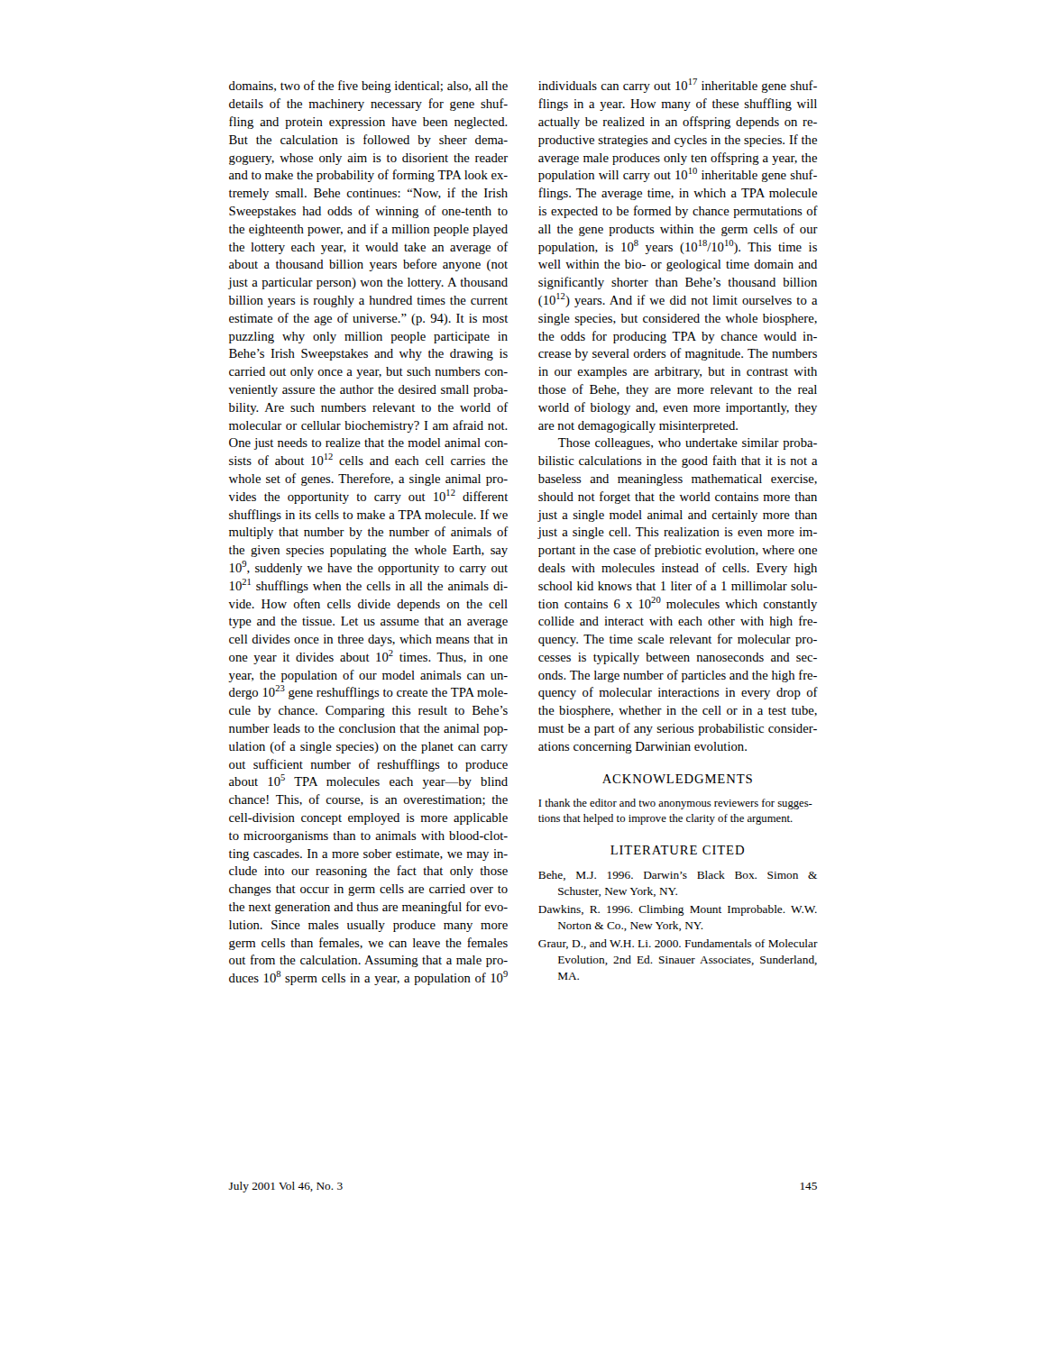domains, two of the five being identical; also, all the details of the machinery necessary for gene shuffling and protein expression have been neglected. But the calculation is followed by sheer demagoguery, whose only aim is to disorient the reader and to make the probability of forming TPA look extremely small. Behe continues: “Now, if the Irish Sweepstakes had odds of winning of one-tenth to the eighteenth power, and if a million people played the lottery each year, it would take an average of about a thousand billion years before anyone (not just a particular person) won the lottery. A thousand billion years is roughly a hundred times the current estimate of the age of universe.” (p. 94). It is most puzzling why only million people participate in Behe’s Irish Sweepstakes and why the drawing is carried out only once a year, but such numbers conveniently assure the author the desired small probability. Are such numbers relevant to the world of molecular or cellular biochemistry? I am afraid not. One just needs to realize that the model animal consists of about 1012 cells and each cell carries the whole set of genes. Therefore, a single animal provides the opportunity to carry out 1012 different shufflings in its cells to make a TPA molecule. If we multiply that number by the number of animals of the given species populating the whole Earth, say 109, suddenly we have the opportunity to carry out 1021 shufflings when the cells in all the animals divide. How often cells divide depends on the cell type and the tissue. Let us assume that an average cell divides once in three days, which means that in one year it divides about 102 times. Thus, in one year, the population of our model animals can undergo 1023 gene reshufflings to create the TPA molecule by chance. Comparing this result to Behe’s number leads to the conclusion that the animal population (of a single species) on the planet can carry out sufficient number of reshufflings to produce about 105 TPA molecules each year—by blind chance! This, of course, is an overestimation; the cell-division concept employed is more applicable to microorganisms than to animals with blood-clotting cascades. In a more sober estimate, we may include into our reasoning the fact that only those changes that occur in germ cells are carried over to the next generation and thus are meaningful for evolution. Since males usually produce many more germ cells than females, we can leave the females out from the calculation. Assuming that a male produces 108 sperm cells in a year, a population of 109 individuals can carry out 1017 inheritable gene shufflings in a year. How many of these shuffling will actually be realized in an offspring depends on reproductive strategies and cycles in the species. If the average male produces only ten offspring a year, the population will carry out 1010 inheritable gene shufflings. The average time, in which a TPA molecule is expected to be formed by chance permutations of all the gene products within the germ cells of our population, is 108 years (1018/1010). This time is well within the bio- or geological time domain and significantly shorter than Behe’s thousand billion (1012) years. And if we did not limit ourselves to a single species, but considered the whole biosphere, the odds for producing TPA by chance would increase by several orders of magnitude. The numbers in our examples are arbitrary, but in contrast with those of Behe, they are more relevant to the real world of biology and, even more importantly, they are not demagogically misinterpreted.
Those colleagues, who undertake similar probabilistic calculations in the good faith that it is not a baseless and meaningless mathematical exercise, should not forget that the world contains more than just a single model animal and certainly more than just a single cell. This realization is even more important in the case of prebiotic evolution, where one deals with molecules instead of cells. Every high school kid knows that 1 liter of a 1 millimolar solution contains 6 x 1020 molecules which constantly collide and interact with each other with high frequency. The time scale relevant for molecular processes is typically between nanoseconds and seconds. The large number of particles and the high frequency of molecular interactions in every drop of the biosphere, whether in the cell or in a test tube, must be a part of any serious probabilistic considerations concerning Darwinian evolution.
ACKNOWLEDGMENTS
I thank the editor and two anonymous reviewers for suggestions that helped to improve the clarity of the argument.
LITERATURE CITED
Behe, M.J. 1996. Darwin’s Black Box. Simon & Schuster, New York, NY.
Dawkins, R. 1996. Climbing Mount Improbable. W.W. Norton & Co., New York, NY.
Graur, D., and W.H. Li. 2000. Fundamentals of Molecular Evolution, 2nd Ed. Sinauer Associates, Sunderland, MA.
July 2001 Vol 46, No. 3 145